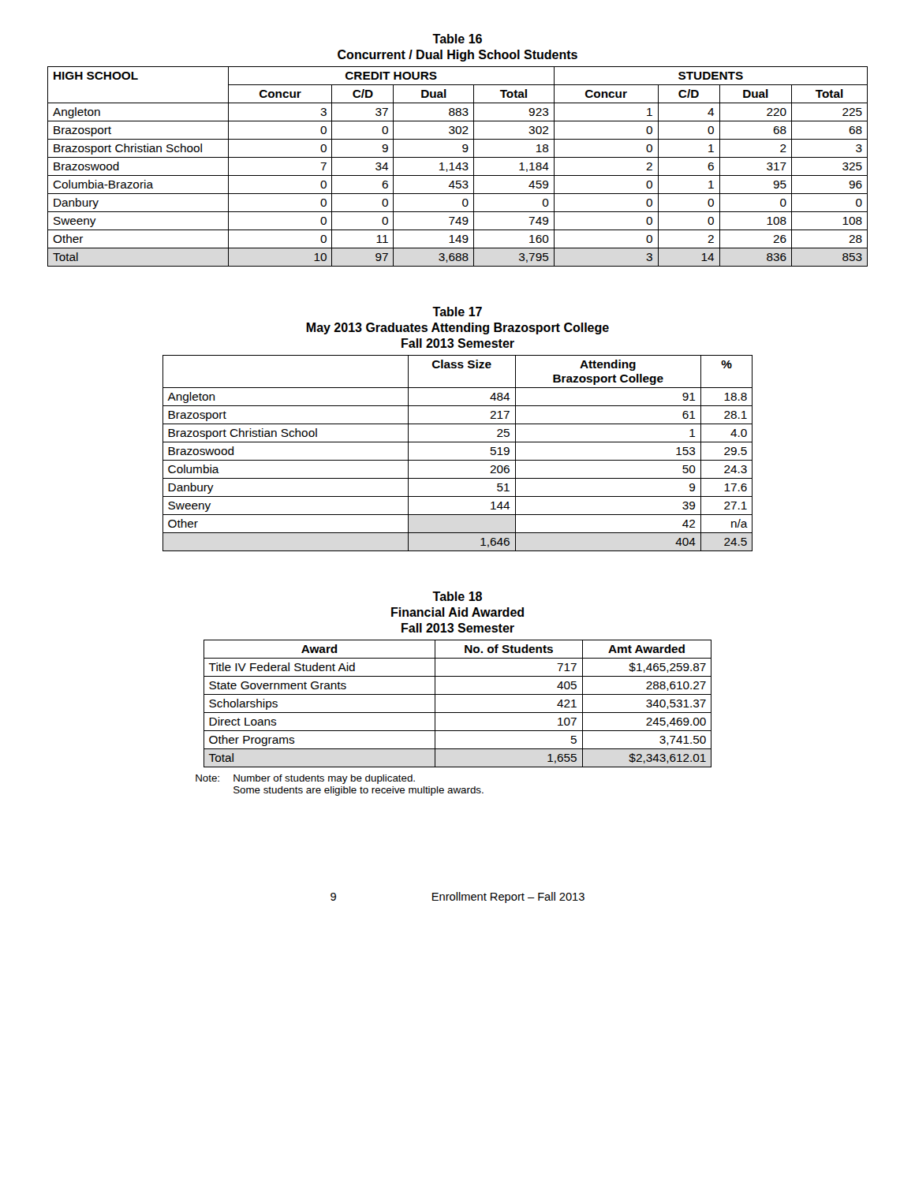Table 16
Concurrent / Dual High School Students
| HIGH SCHOOL | CREDIT HOURS | STUDENTS |
| --- | --- | --- |
| Concur | C/D | Dual | Total | Concur | C/D | Dual | Total |
| Angleton | 3 | 37 | 883 | 923 | 1 | 4 | 220 | 225 |
| Brazosport | 0 | 0 | 302 | 302 | 0 | 0 | 68 | 68 |
| Brazosport Christian School | 0 | 9 | 9 | 18 | 0 | 1 | 2 | 3 |
| Brazoswood | 7 | 34 | 1,143 | 1,184 | 2 | 6 | 317 | 325 |
| Columbia-Brazoria | 0 | 6 | 453 | 459 | 0 | 1 | 95 | 96 |
| Danbury | 0 | 0 | 0 | 0 | 0 | 0 | 0 | 0 |
| Sweeny | 0 | 0 | 749 | 749 | 0 | 0 | 108 | 108 |
| Other | 0 | 11 | 149 | 160 | 0 | 2 | 26 | 28 |
| Total | 10 | 97 | 3,688 | 3,795 | 3 | 14 | 836 | 853 |
Table 17
May 2013 Graduates Attending Brazosport College
Fall 2013 Semester
| | Class Size | Attending Brazosport College | % |
| --- | --- | --- | --- |
| Angleton | 484 | 91 | 18.8 |
| Brazosport | 217 | 61 | 28.1 |
| Brazosport Christian School | 25 | 1 | 4.0 |
| Brazoswood | 519 | 153 | 29.5 |
| Columbia | 206 | 50 | 24.3 |
| Danbury | 51 | 9 | 17.6 |
| Sweeny | 144 | 39 | 27.1 |
| Other | | 42 | n/a |
| | 1,646 | 404 | 24.5 |
Table 18
Financial Aid Awarded
Fall 2013 Semester
| Award | No. of Students | Amt Awarded |
| --- | --- | --- |
| Title IV Federal Student Aid | 717 | $1,465,259.87 |
| State Government Grants | 405 | 288,610.27 |
| Scholarships | 421 | 340,531.37 |
| Direct Loans | 107 | 245,469.00 |
| Other Programs | 5 | 3,741.50 |
| Total | 1,655 | $2,343,612.01 |
Note: Number of students may be duplicated. Some students are eligible to receive multiple awards.
9 Enrollment Report – Fall 2013